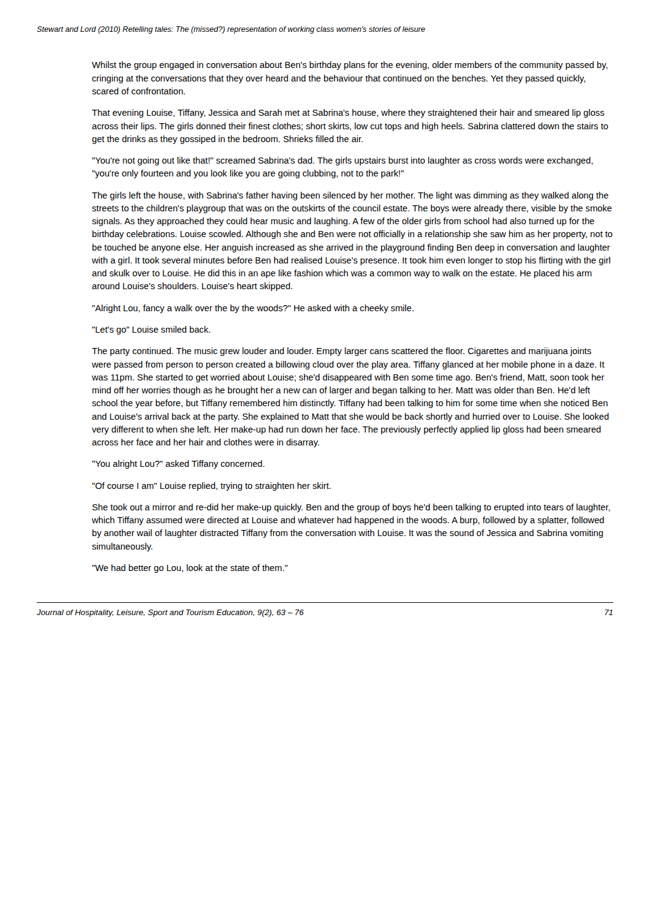Stewart and Lord (2010) Retelling tales: The (missed?) representation of working class women's stories of leisure
Whilst the group engaged in conversation about Ben's birthday plans for the evening, older members of the community passed by, cringing at the conversations that they over heard and the behaviour that continued on the benches. Yet they passed quickly, scared of confrontation.
That evening Louise, Tiffany, Jessica and Sarah met at Sabrina's house, where they straightened their hair and smeared lip gloss across their lips. The girls donned their finest clothes; short skirts, low cut tops and high heels. Sabrina clattered down the stairs to get the drinks as they gossiped in the bedroom. Shrieks filled the air.
"You're not going out like that!" screamed Sabrina's dad. The girls upstairs burst into laughter as cross words were exchanged, "you're only fourteen and you look like you are going clubbing, not to the park!"
The girls left the house, with Sabrina's father having been silenced by her mother. The light was dimming as they walked along the streets to the children's playgroup that was on the outskirts of the council estate. The boys were already there, visible by the smoke signals. As they approached they could hear music and laughing. A few of the older girls from school had also turned up for the birthday celebrations. Louise scowled. Although she and Ben were not officially in a relationship she saw him as her property, not to be touched be anyone else. Her anguish increased as she arrived in the playground finding Ben deep in conversation and laughter with a girl. It took several minutes before Ben had realised Louise's presence. It took him even longer to stop his flirting with the girl and skulk over to Louise. He did this in an ape like fashion which was a common way to walk on the estate. He placed his arm around Louise's shoulders. Louise's heart skipped.
"Alright Lou, fancy a walk over the by the woods?" He asked with a cheeky smile.
"Let's go" Louise smiled back.
The party continued. The music grew louder and louder. Empty larger cans scattered the floor. Cigarettes and marijuana joints were passed from person to person created a billowing cloud over the play area. Tiffany glanced at her mobile phone in a daze. It was 11pm. She started to get worried about Louise; she'd disappeared with Ben some time ago. Ben's friend, Matt, soon took her mind off her worries though as he brought her a new can of larger and began talking to her. Matt was older than Ben. He'd left school the year before, but Tiffany remembered him distinctly. Tiffany had been talking to him for some time when she noticed Ben and Louise's arrival back at the party. She explained to Matt that she would be back shortly and hurried over to Louise. She looked very different to when she left. Her make-up had run down her face. The previously perfectly applied lip gloss had been smeared across her face and her hair and clothes were in disarray.
"You alright Lou?" asked Tiffany concerned.
"Of course I am" Louise replied, trying to straighten her skirt.
She took out a mirror and re-did her make-up quickly. Ben and the group of boys he'd been talking to erupted into tears of laughter, which Tiffany assumed were directed at Louise and whatever had happened in the woods. A burp, followed by a splatter, followed by another wail of laughter distracted Tiffany from the conversation with Louise. It was the sound of Jessica and Sabrina vomiting simultaneously.
"We had better go Lou, look at the state of them."
Journal of Hospitality, Leisure, Sport and Tourism Education, 9(2), 63 – 76 71